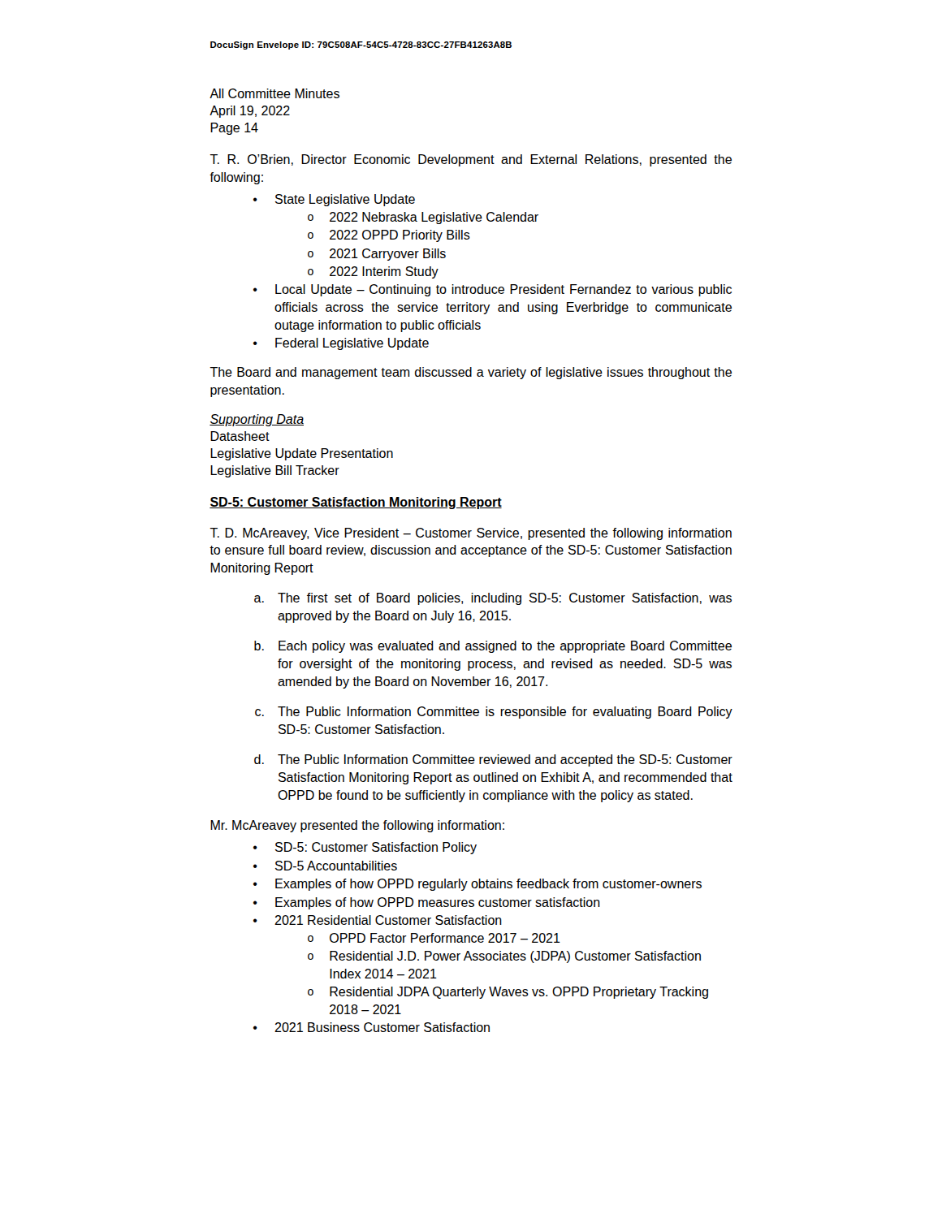DocuSign Envelope ID: 79C508AF-54C5-4728-83CC-27FB41263A8B
All Committee Minutes
April 19, 2022
Page 14
T. R. O’Brien, Director Economic Development and External Relations, presented the following:
State Legislative Update
2022 Nebraska Legislative Calendar
2022 OPPD Priority Bills
2021 Carryover Bills
2022 Interim Study
Local Update – Continuing to introduce President Fernandez to various public officials across the service territory and using Everbridge to communicate outage information to public officials
Federal Legislative Update
The Board and management team discussed a variety of legislative issues throughout the presentation.
Supporting Data
Datasheet
Legislative Update Presentation
Legislative Bill Tracker
SD-5: Customer Satisfaction Monitoring Report
T. D. McAreavey, Vice President – Customer Service, presented the following information to ensure full board review, discussion and acceptance of the SD-5: Customer Satisfaction Monitoring Report
The first set of Board policies, including SD-5: Customer Satisfaction, was approved by the Board on July 16, 2015.
Each policy was evaluated and assigned to the appropriate Board Committee for oversight of the monitoring process, and revised as needed. SD-5 was amended by the Board on November 16, 2017.
The Public Information Committee is responsible for evaluating Board Policy SD-5: Customer Satisfaction.
The Public Information Committee reviewed and accepted the SD-5: Customer Satisfaction Monitoring Report as outlined on Exhibit A, and recommended that OPPD be found to be sufficiently in compliance with the policy as stated.
Mr. McAreavey presented the following information:
SD-5: Customer Satisfaction Policy
SD-5 Accountabilities
Examples of how OPPD regularly obtains feedback from customer-owners
Examples of how OPPD measures customer satisfaction
2021 Residential Customer Satisfaction
OPPD Factor Performance 2017 – 2021
Residential J.D. Power Associates (JDPA) Customer Satisfaction Index 2014 – 2021
Residential JDPA Quarterly Waves vs. OPPD Proprietary Tracking 2018 – 2021
2021 Business Customer Satisfaction